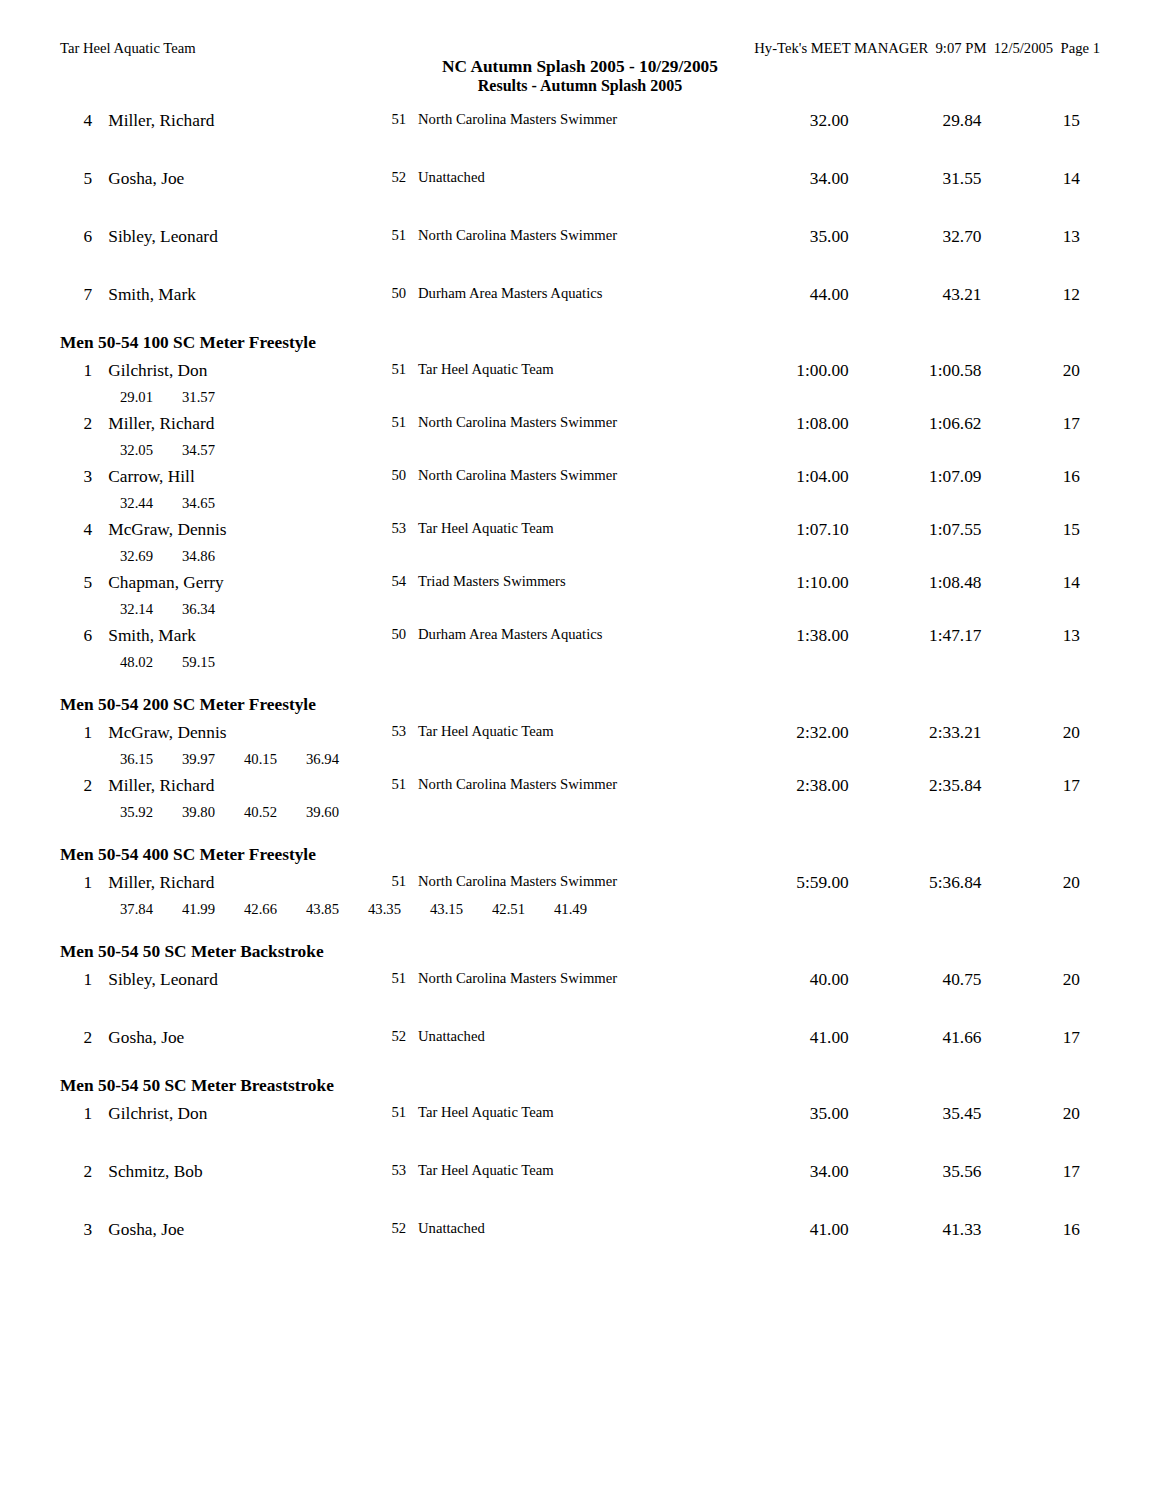Tar Heel Aquatic Team
Hy-Tek's MEET MANAGER 9:07 PM 12/5/2005 Page 1
NC Autumn Splash 2005 - 10/29/2005
Results - Autumn Splash 2005
| 4 | Miller, Richard | 51 | North Carolina Masters Swimmer | 32.00 | 29.84 | 15 |
| 5 | Gosha, Joe | 52 | Unattached | 34.00 | 31.55 | 14 |
| 6 | Sibley, Leonard | 51 | North Carolina Masters Swimmer | 35.00 | 32.70 | 13 |
| 7 | Smith, Mark | 50 | Durham Area Masters Aquatics | 44.00 | 43.21 | 12 |
Men 50-54 100 SC Meter Freestyle
| 1 | Gilchrist, Don | 51 | Tar Heel Aquatic Team | 1:00.00 | 1:00.58 | 20 |
| 29.01 31.57 |
| 2 | Miller, Richard | 51 | North Carolina Masters Swimmer | 1:08.00 | 1:06.62 | 17 |
| 32.05 34.57 |
| 3 | Carrow, Hill | 50 | North Carolina Masters Swimmer | 1:04.00 | 1:07.09 | 16 |
| 32.44 34.65 |
| 4 | McGraw, Dennis | 53 | Tar Heel Aquatic Team | 1:07.10 | 1:07.55 | 15 |
| 32.69 34.86 |
| 5 | Chapman, Gerry | 54 | Triad Masters Swimmers | 1:10.00 | 1:08.48 | 14 |
| 32.14 36.34 |
| 6 | Smith, Mark | 50 | Durham Area Masters Aquatics | 1:38.00 | 1:47.17 | 13 |
| 48.02 59.15 |
Men 50-54 200 SC Meter Freestyle
| 1 | McGraw, Dennis | 53 | Tar Heel Aquatic Team | 2:32.00 | 2:33.21 | 20 |
| 36.15 39.97 40.15 36.94 |
| 2 | Miller, Richard | 51 | North Carolina Masters Swimmer | 2:38.00 | 2:35.84 | 17 |
| 35.92 39.80 40.52 39.60 |
Men 50-54 400 SC Meter Freestyle
| 1 | Miller, Richard | 51 | North Carolina Masters Swimmer | 5:59.00 | 5:36.84 | 20 |
| 37.84 41.99 42.66 43.85 43.35 43.15 42.51 41.49 |
Men 50-54 50 SC Meter Backstroke
| 1 | Sibley, Leonard | 51 | North Carolina Masters Swimmer | 40.00 | 40.75 | 20 |
| 2 | Gosha, Joe | 52 | Unattached | 41.00 | 41.66 | 17 |
Men 50-54 50 SC Meter Breaststroke
| 1 | Gilchrist, Don | 51 | Tar Heel Aquatic Team | 35.00 | 35.45 | 20 |
| 2 | Schmitz, Bob | 53 | Tar Heel Aquatic Team | 34.00 | 35.56 | 17 |
| 3 | Gosha, Joe | 52 | Unattached | 41.00 | 41.33 | 16 |